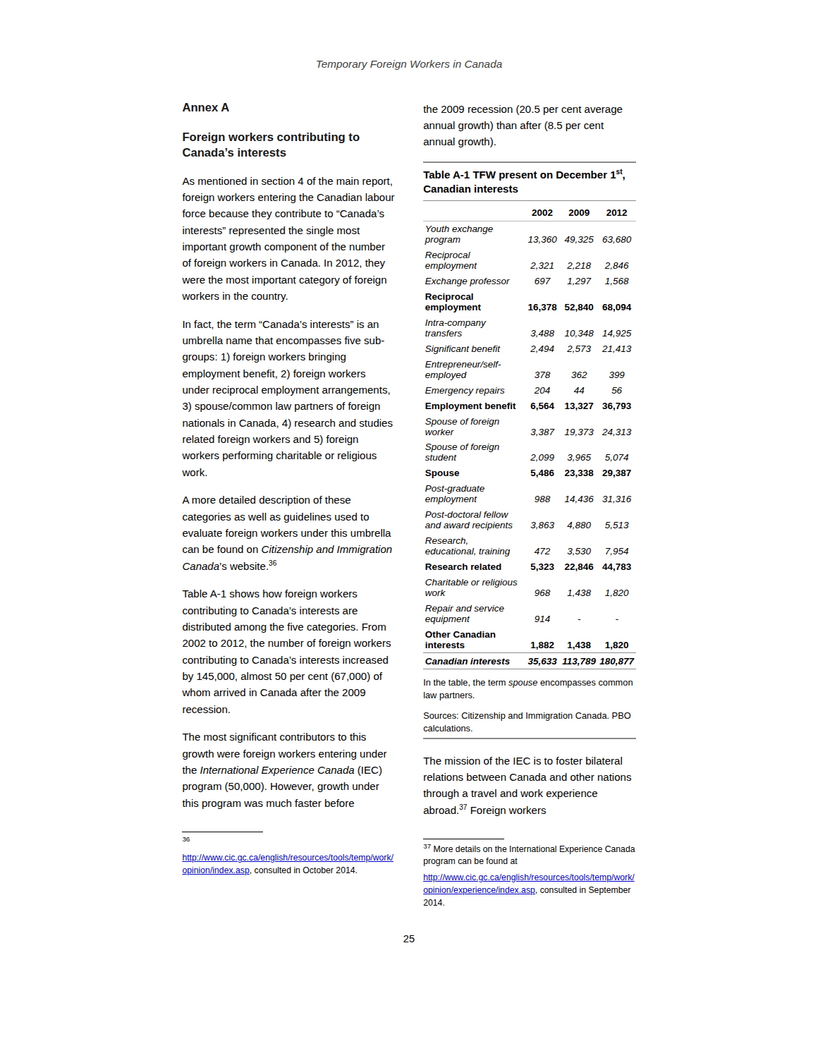Temporary Foreign Workers in Canada
Annex A
Foreign workers contributing to Canada’s interests
As mentioned in section 4 of the main report, foreign workers entering the Canadian labour force because they contribute to “Canada’s interests” represented the single most important growth component of the number of foreign workers in Canada. In 2012, they were the most important category of foreign workers in the country.
In fact, the term “Canada’s interests” is an umbrella name that encompasses five sub-groups: 1) foreign workers bringing employment benefit, 2) foreign workers under reciprocal employment arrangements, 3) spouse/common law partners of foreign nationals in Canada, 4) research and studies related foreign workers and 5) foreign workers performing charitable or religious work.
A more detailed description of these categories as well as guidelines used to evaluate foreign workers under this umbrella can be found on Citizenship and Immigration Canada’s website.36
Table A-1 shows how foreign workers contributing to Canada’s interests are distributed among the five categories. From 2002 to 2012, the number of foreign workers contributing to Canada’s interests increased by 145,000, almost 50 per cent (67,000) of whom arrived in Canada after the 2009 recession.
The most significant contributors to this growth were foreign workers entering under the International Experience Canada (IEC) program (50,000). However, growth under this program was much faster before
36
http://www.cic.gc.ca/english/resources/tools/temp/work/opinion/index.asp, consulted in October 2014.
the 2009 recession (20.5 per cent average annual growth) than after (8.5 per cent annual growth).
Table A-1 TFW present on December 1st, Canadian interests
| | 2002 | 2009 | 2012 |
| --- | --- | --- | --- |
| Youth exchange program | 13,360 | 49,325 | 63,680 |
| Reciprocal employment | 2,321 | 2,218 | 2,846 |
| Exchange professor | 697 | 1,297 | 1,568 |
| Reciprocal employment | 16,378 | 52,840 | 68,094 |
| Intra-company transfers | 3,488 | 10,348 | 14,925 |
| Significant benefit | 2,494 | 2,573 | 21,413 |
| Entrepreneur/self-employed | 378 | 362 | 399 |
| Emergency repairs | 204 | 44 | 56 |
| Employment benefit | 6,564 | 13,327 | 36,793 |
| Spouse of foreign worker | 3,387 | 19,373 | 24,313 |
| Spouse of foreign student | 2,099 | 3,965 | 5,074 |
| Spouse | 5,486 | 23,338 | 29,387 |
| Post-graduate employment | 988 | 14,436 | 31,316 |
| Post-doctoral fellow and award recipients | 3,863 | 4,880 | 5,513 |
| Research, educational, training | 472 | 3,530 | 7,954 |
| Research related | 5,323 | 22,846 | 44,783 |
| Charitable or religious work | 968 | 1,438 | 1,820 |
| Repair and service equipment | 914 | - | - |
| Other Canadian interests | 1,882 | 1,438 | 1,820 |
| Canadian interests | 35,633 | 113,789 | 180,877 |
In the table, the term spouse encompasses common law partners.
Sources: Citizenship and Immigration Canada. PBO calculations.
The mission of the IEC is to foster bilateral relations between Canada and other nations through a travel and work experience abroad.37 Foreign workers
37 More details on the International Experience Canada program can be found at
http://www.cic.gc.ca/english/resources/tools/temp/work/opinion/experience/index.asp, consulted in September 2014.
25